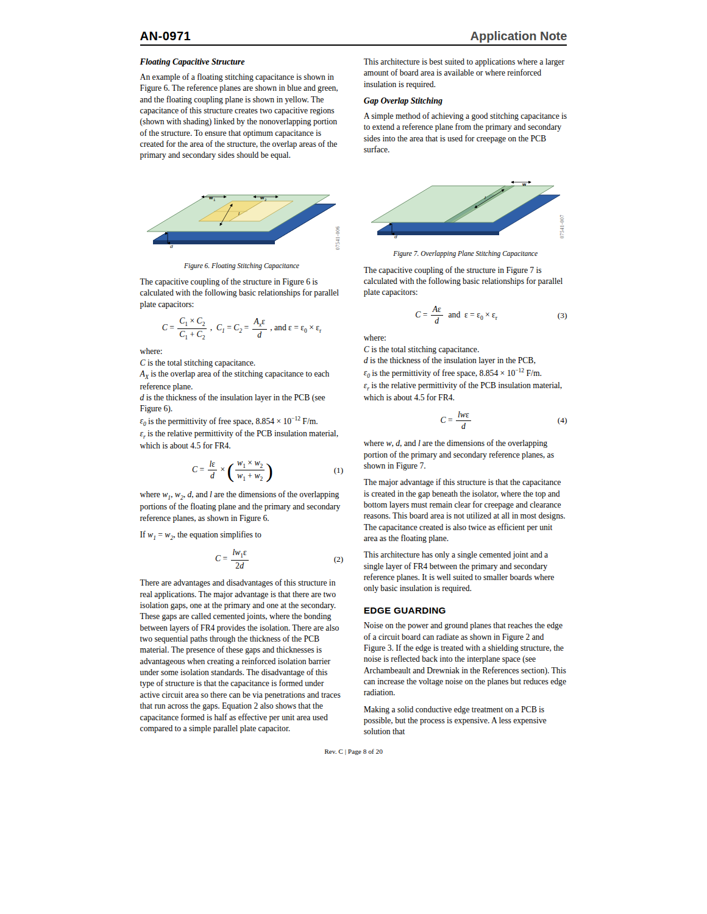AN-0971
Application Note
Floating Capacitive Structure
An example of a floating stitching capacitance is shown in Figure 6. The reference planes are shown in blue and green, and the floating coupling plane is shown in yellow. The capacitance of this structure creates two capacitive regions (shown with shading) linked by the nonoverlapping portion of the structure. To ensure that optimum capacitance is created for the area of the structure, the overlap areas of the primary and secondary sides should be equal.
w 1 w 2 l d
07541-006
Figure 6. Floating Stitching Capacitance
The capacitive coupling of the structure in Figure 6 is calculated with the following basic relationships for parallel plate capacitors:
C = C1 × C2 C1 + C2 , C1 = C2 = Axε d , and ε = ε0 × εr
where:
C is the total stitching capacitance.
AX is the overlap area of the stitching capacitance to each reference plane.
d is the thickness of the insulation layer in the PCB (see Figure 6).
ε0 is the permittivity of free space, 8.854 × 10−12 F/m.
εr is the relative permittivity of the PCB insulation material, which is about 4.5 for FR4.
C = lε d × (w1 × w2 w1 + w2)
(1)
where w1, w2, d, and l are the dimensions of the overlapping portions of the floating plane and the primary and secondary reference planes, as shown in Figure 6.
If w1 = w2, the equation simplifies to
C = lw1ε 2d
(2)
There are advantages and disadvantages of this structure in real applications. The major advantage is that there are two isolation gaps, one at the primary and one at the secondary. These gaps are called cemented joints, where the bonding between layers of FR4 provides the isolation. There are also two sequential paths through the thickness of the PCB material. The presence of these gaps and thicknesses is advantageous when creating a reinforced isolation barrier under some isolation standards. The disadvantage of this type of structure is that the capacitance is formed under active circuit area so there can be via penetrations and traces that run across the gaps. Equation 2 also shows that the capacitance formed is half as effective per unit area used compared to a simple parallel plate capacitor.
This architecture is best suited to applications where a larger amount of board area is available or where reinforced insulation is required.
Gap Overlap Stitching
A simple method of achieving a good stitching capacitance is to extend a reference plane from the primary and secondary sides into the area that is used for creepage on the PCB surface.
w l d
07541-007
Figure 7. Overlapping Plane Stitching Capacitance
The capacitive coupling of the structure in Figure 7 is calculated with the following basic relationships for parallel plate capacitors:
C = Aε d and ε = ε0 × εr
(3)
where:
C is the total stitching capacitance.
d is the thickness of the insulation layer in the PCB,
ε0 is the permittivity of free space, 8.854 × 10−12 F/m.
εr is the relative permittivity of the PCB insulation material, which is about 4.5 for FR4.
C = lwε d
(4)
where w, d, and l are the dimensions of the overlapping portion of the primary and secondary reference planes, as shown in Figure 7.
The major advantage if this structure is that the capacitance is created in the gap beneath the isolator, where the top and bottom layers must remain clear for creepage and clearance reasons. This board area is not utilized at all in most designs. The capacitance created is also twice as efficient per unit area as the floating plane.
This architecture has only a single cemented joint and a single layer of FR4 between the primary and secondary reference planes. It is well suited to smaller boards where only basic insulation is required.
EDGE GUARDING
Noise on the power and ground planes that reaches the edge of a circuit board can radiate as shown in Figure 2 and Figure 3. If the edge is treated with a shielding structure, the noise is reflected back into the interplane space (see Archambeault and Drewniak in the References section). This can increase the voltage noise on the planes but reduces edge radiation.
Making a solid conductive edge treatment on a PCB is possible, but the process is expensive. A less expensive solution that
Rev. C | Page 8 of 20